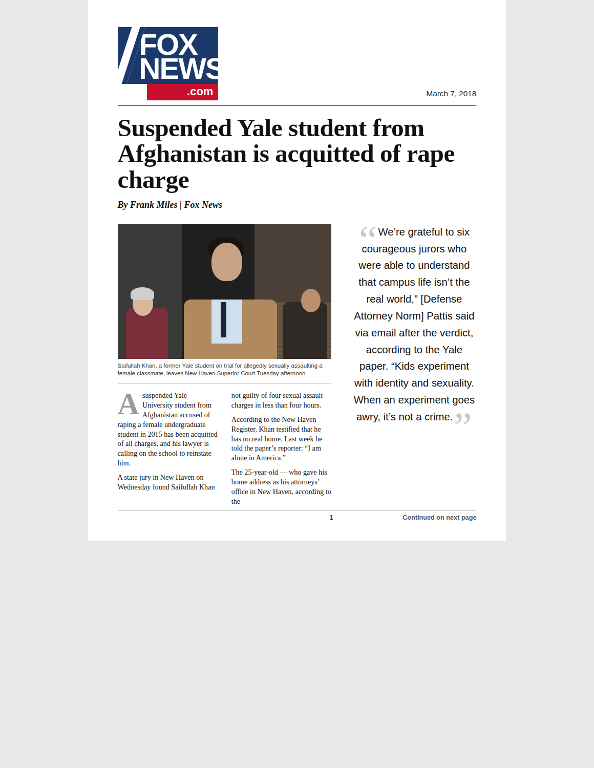FOX NEWS
.com
March 7, 2018
Suspended Yale student from Afghanistan is acquitted of rape charge
By Frank Miles | Fox News
Saifullah Khan, a former Yale student on trial for allegedly sexually assaulting a female classmate, leaves New Haven Superior Court Tuesday afternoon.
Asuspended Yale University student from Afghanistan accused of raping a female undergraduate student in 2015 has been acquitted of all charges, and his lawyer is calling on the school to reinstate him.
A state jury in New Haven on Wednesday found Saifullah Khan not guilty of four sexual assault charges in less than four hours.
According to the New Haven Register, Khan testified that he has no real home. Last week he told the paper’s reporter: “I am alone in America.”
The 25-year-old — who gave his home address as his attorneys’ office in New Haven, according to the
“We’re grateful to six courageous jurors who were able to understand that campus life isn’t the real world,” [Defense Attorney Norm] Pattis said via email after the verdict, according to the Yale paper. “Kids experiment with identity and sexuality. When an experiment goes awry, it’s not a crime.”
1
Continued on next page